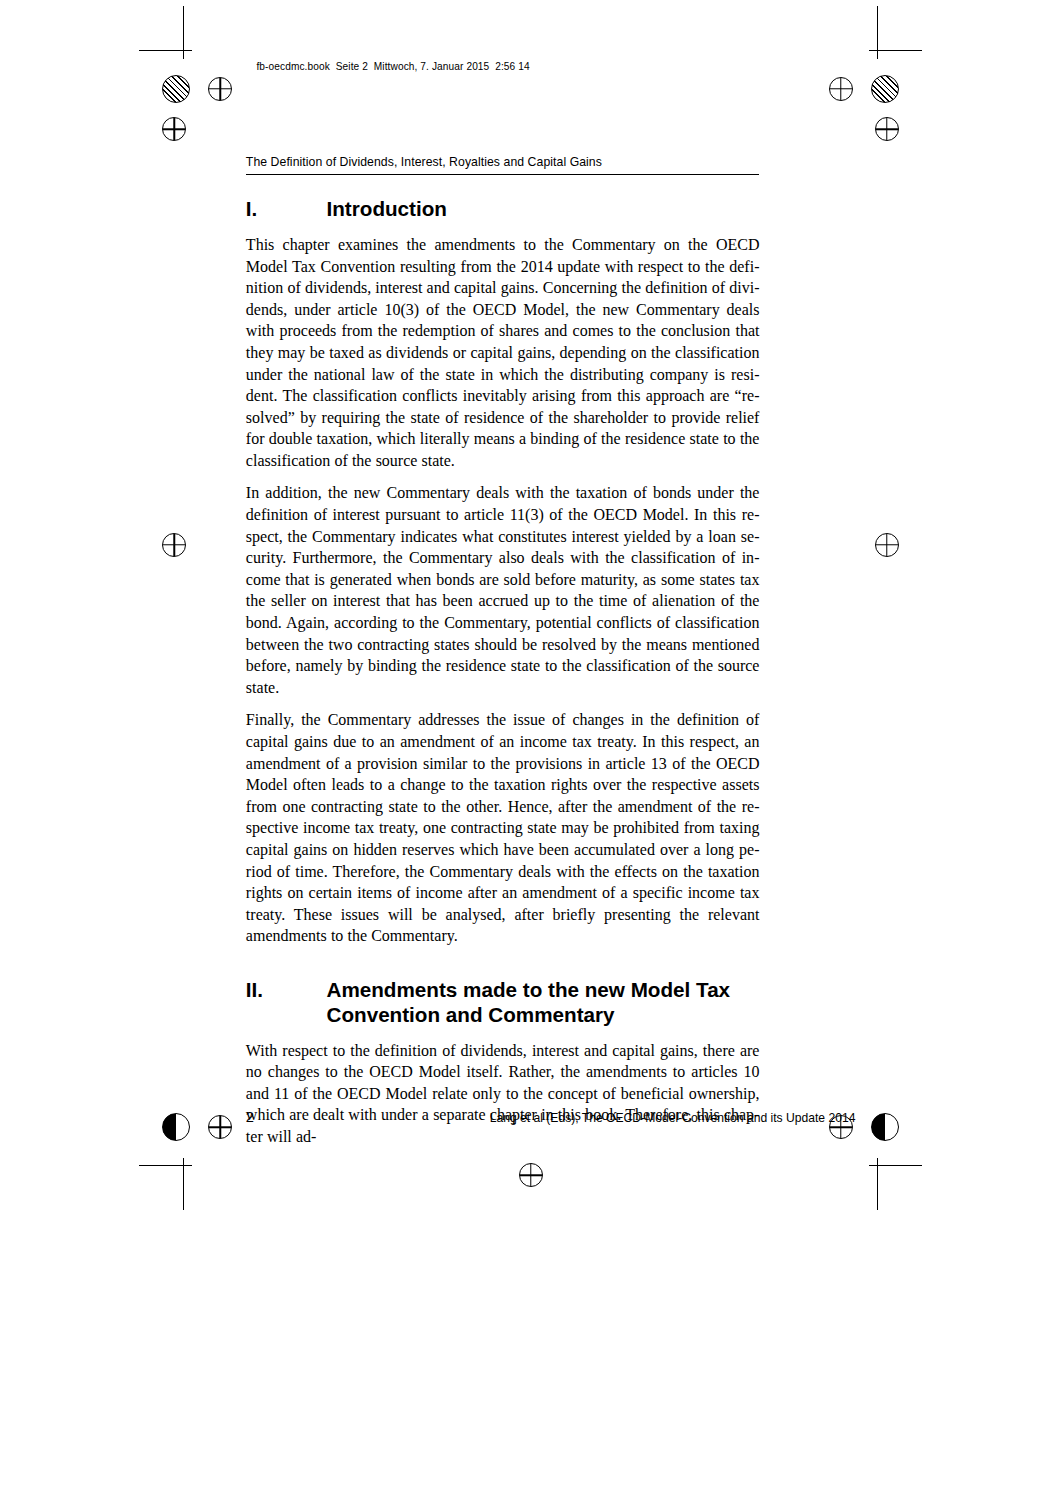fb-oecdmc.book Seite 2 Mittwoch, 7. Januar 2015 2:56 14
The Definition of Dividends, Interest, Royalties and Capital Gains
I. Introduction
This chapter examines the amendments to the Commentary on the OECD Model Tax Convention resulting from the 2014 update with respect to the definition of dividends, interest and capital gains. Concerning the definition of dividends, under article 10(3) of the OECD Model, the new Commentary deals with proceeds from the redemption of shares and comes to the conclusion that they may be taxed as dividends or capital gains, depending on the classification under the national law of the state in which the distributing company is resident. The classification conflicts inevitably arising from this approach are “resolved” by requiring the state of residence of the shareholder to provide relief for double taxation, which literally means a binding of the residence state to the classification of the source state.
In addition, the new Commentary deals with the taxation of bonds under the definition of interest pursuant to article 11(3) of the OECD Model. In this respect, the Commentary indicates what constitutes interest yielded by a loan security. Furthermore, the Commentary also deals with the classification of income that is generated when bonds are sold before maturity, as some states tax the seller on interest that has been accrued up to the time of alienation of the bond. Again, according to the Commentary, potential conflicts of classification between the two contracting states should be resolved by the means mentioned before, namely by binding the residence state to the classification of the source state.
Finally, the Commentary addresses the issue of changes in the definition of capital gains due to an amendment of an income tax treaty. In this respect, an amendment of a provision similar to the provisions in article 13 of the OECD Model often leads to a change to the taxation rights over the respective assets from one contracting state to the other. Hence, after the amendment of the respective income tax treaty, one contracting state may be prohibited from taxing capital gains on hidden reserves which have been accumulated over a long period of time. Therefore, the Commentary deals with the effects on the taxation rights on certain items of income after an amendment of a specific income tax treaty. These issues will be analysed, after briefly presenting the relevant amendments to the Commentary.
II. Amendments made to the new Model Tax Convention and Commentary
With respect to the definition of dividends, interest and capital gains, there are no changes to the OECD Model itself. Rather, the amendments to articles 10 and 11 of the OECD Model relate only to the concept of beneficial ownership, which are dealt with under a separate chapter in this book. Therefore, this chapter will ad-
2 Lang et al (Eds), The OECD-Model-Convention and its Update 2014